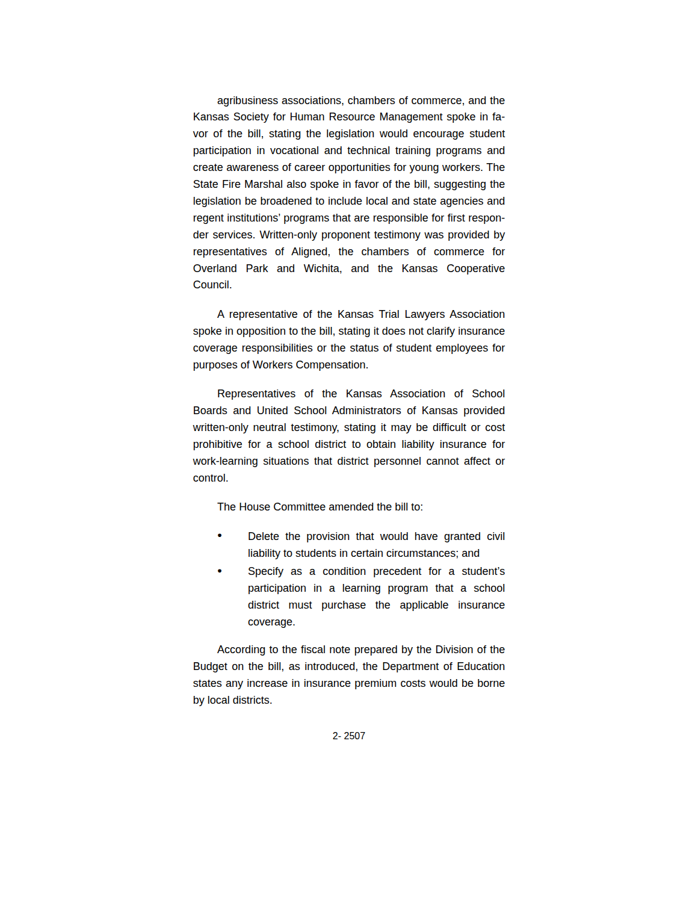agribusiness associations, chambers of commerce, and the Kansas Society for Human Resource Management spoke in favor of the bill, stating the legislation would encourage student participation in vocational and technical training programs and create awareness of career opportunities for young workers. The State Fire Marshal also spoke in favor of the bill, suggesting the legislation be broadened to include local and state agencies and regent institutions’ programs that are responsible for first responder services. Written-only proponent testimony was provided by representatives of Aligned, the chambers of commerce for Overland Park and Wichita, and the Kansas Cooperative Council.
A representative of the Kansas Trial Lawyers Association spoke in opposition to the bill, stating it does not clarify insurance coverage responsibilities or the status of student employees for purposes of Workers Compensation.
Representatives of the Kansas Association of School Boards and United School Administrators of Kansas provided written-only neutral testimony, stating it may be difficult or cost prohibitive for a school district to obtain liability insurance for work-learning situations that district personnel cannot affect or control.
The House Committee amended the bill to:
Delete the provision that would have granted civil liability to students in certain circumstances; and
Specify as a condition precedent for a student’s participation in a learning program that a school district must purchase the applicable insurance coverage.
According to the fiscal note prepared by the Division of the Budget on the bill, as introduced, the Department of Education states any increase in insurance premium costs would be borne by local districts.
2- 2507